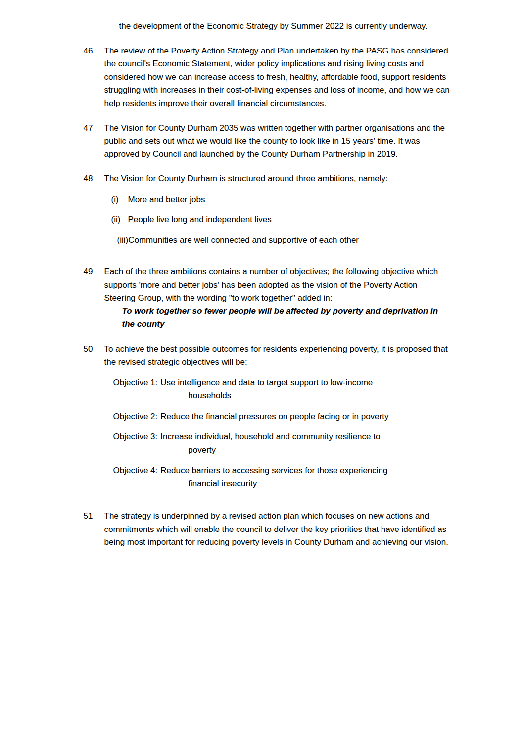the development of the Economic Strategy by Summer 2022 is currently underway.
46
The review of the Poverty Action Strategy and Plan undertaken by the PASG has considered the council's Economic Statement, wider policy implications and rising living costs and considered how we can increase access to fresh, healthy, affordable food, support residents struggling with increases in their cost-of-living expenses and loss of income, and how we can help residents improve their overall financial circumstances.
47
The Vision for County Durham 2035 was written together with partner organisations and the public and sets out what we would like the county to look like in 15 years' time. It was approved by Council and launched by the County Durham Partnership in 2019.
48
The Vision for County Durham is structured around three ambitions, namely:
(i) More and better jobs
(ii) People live long and independent lives
(iii) Communities are well connected and supportive of each other
49
Each of the three ambitions contains a number of objectives; the following objective which supports 'more and better jobs' has been adopted as the vision of the Poverty Action Steering Group, with the wording "to work together" added in:
To work together so fewer people will be affected by poverty and deprivation in the county
50
To achieve the best possible outcomes for residents experiencing poverty, it is proposed that the revised strategic objectives will be:
Objective 1: Use intelligence and data to target support to low-income households
Objective 2: Reduce the financial pressures on people facing or in poverty
Objective 3: Increase individual, household and community resilience to poverty
Objective 4: Reduce barriers to accessing services for those experiencing financial insecurity
51
The strategy is underpinned by a revised action plan which focuses on new actions and commitments which will enable the council to deliver the key priorities that have identified as being most important for reducing poverty levels in County Durham and achieving our vision.